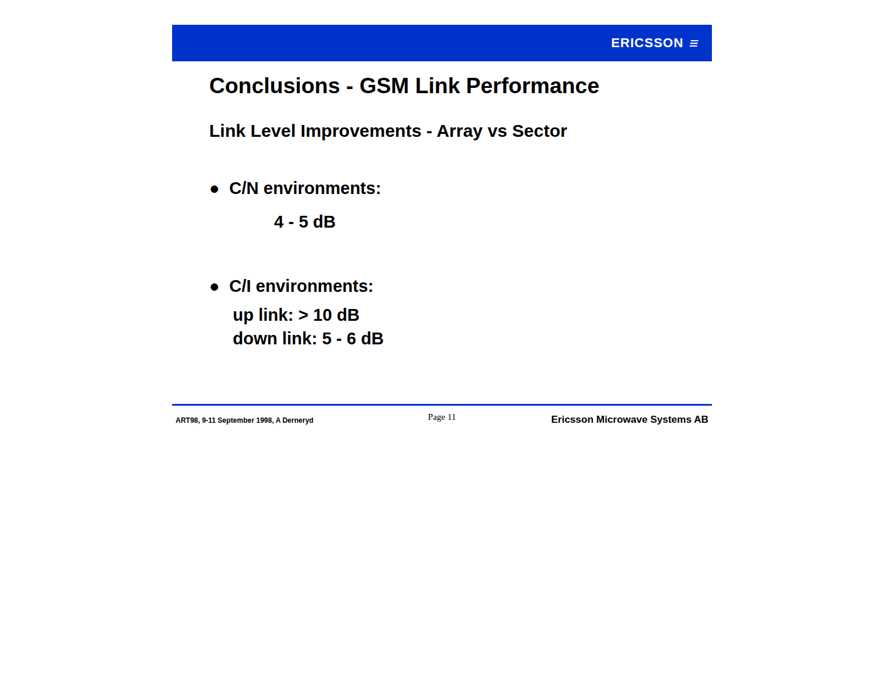ERICSSON ≡
Conclusions - GSM Link Performance
Link Level Improvements - Array vs Sector
●C/N environments:
4 - 5 dB
●C/I environments:
up link: > 10 dB
down link: 5 - 6 dB
ART98, 9-11 September 1998, A Derneryd
Page 11
Ericsson Microwave Systems AB